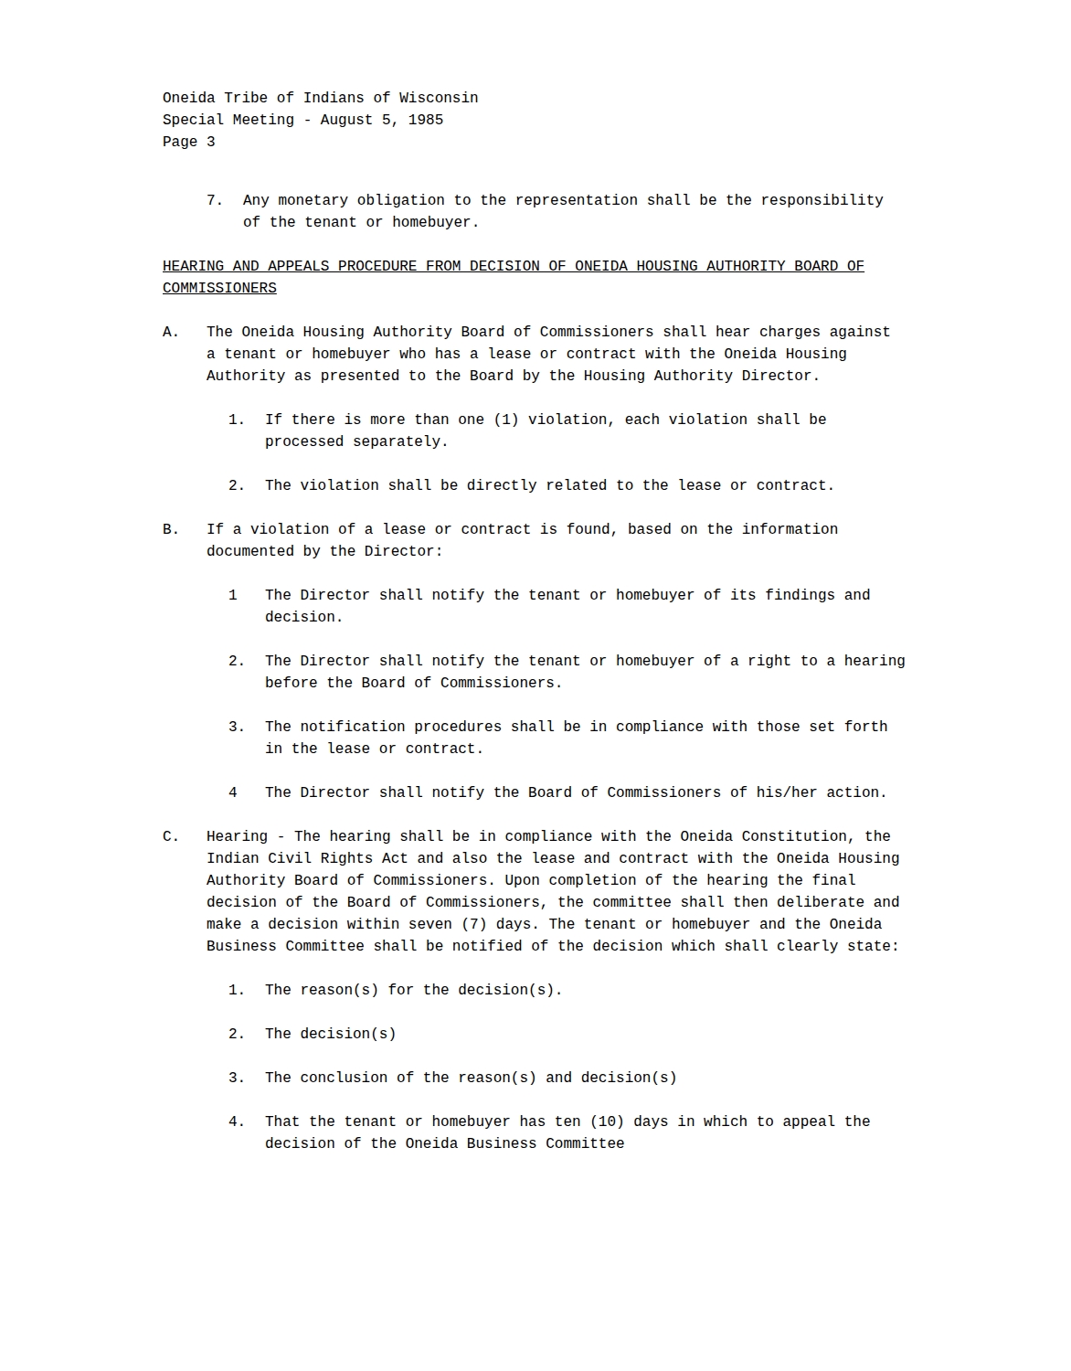Oneida Tribe of Indians of Wisconsin
Special Meeting - August 5, 1985
Page 3
7.
Any monetary obligation to the representation shall be the responsibility of the tenant or homebuyer.
Hearing and Appeals Procedure from Decision of Oneida Housing Authority Board of Commissioners
A.
The Oneida Housing Authority Board of Commissioners shall hear charges against a tenant or homebuyer who has a lease or contract with the Oneida Housing Authority as presented to the Board by the Housing Authority Director.
1.
If there is more than one (1) violation, each violation shall be processed separately.
2.
The violation shall be directly related to the lease or contract.
B.
If a violation of a lease or contract is found, based on the information documented by the Director:
1
The Director shall notify the tenant or homebuyer of its findings and decision.
2.
The Director shall notify the tenant or homebuyer of a right to a hearing before the Board of Commissioners.
3.
The notification procedures shall be in compliance with those set forth in the lease or contract.
4
The Director shall notify the Board of Commissioners of his/her action.
C.
Hearing - The hearing shall be in compliance with the Oneida Constitution, the Indian Civil Rights Act and also the lease and contract with the Oneida Housing Authority Board of Commissioners. Upon completion of the hearing the final decision of the Board of Commissioners, the committee shall then deliberate and make a decision within seven (7) days. The tenant or homebuyer and the Oneida Business Committee shall be notified of the decision which shall clearly state:
1.
The reason(s) for the decision(s).
2.
The decision(s)
3.
The conclusion of the reason(s) and decision(s)
4.
That the tenant or homebuyer has ten (10) days in which to appeal the decision of the Oneida Business Committee